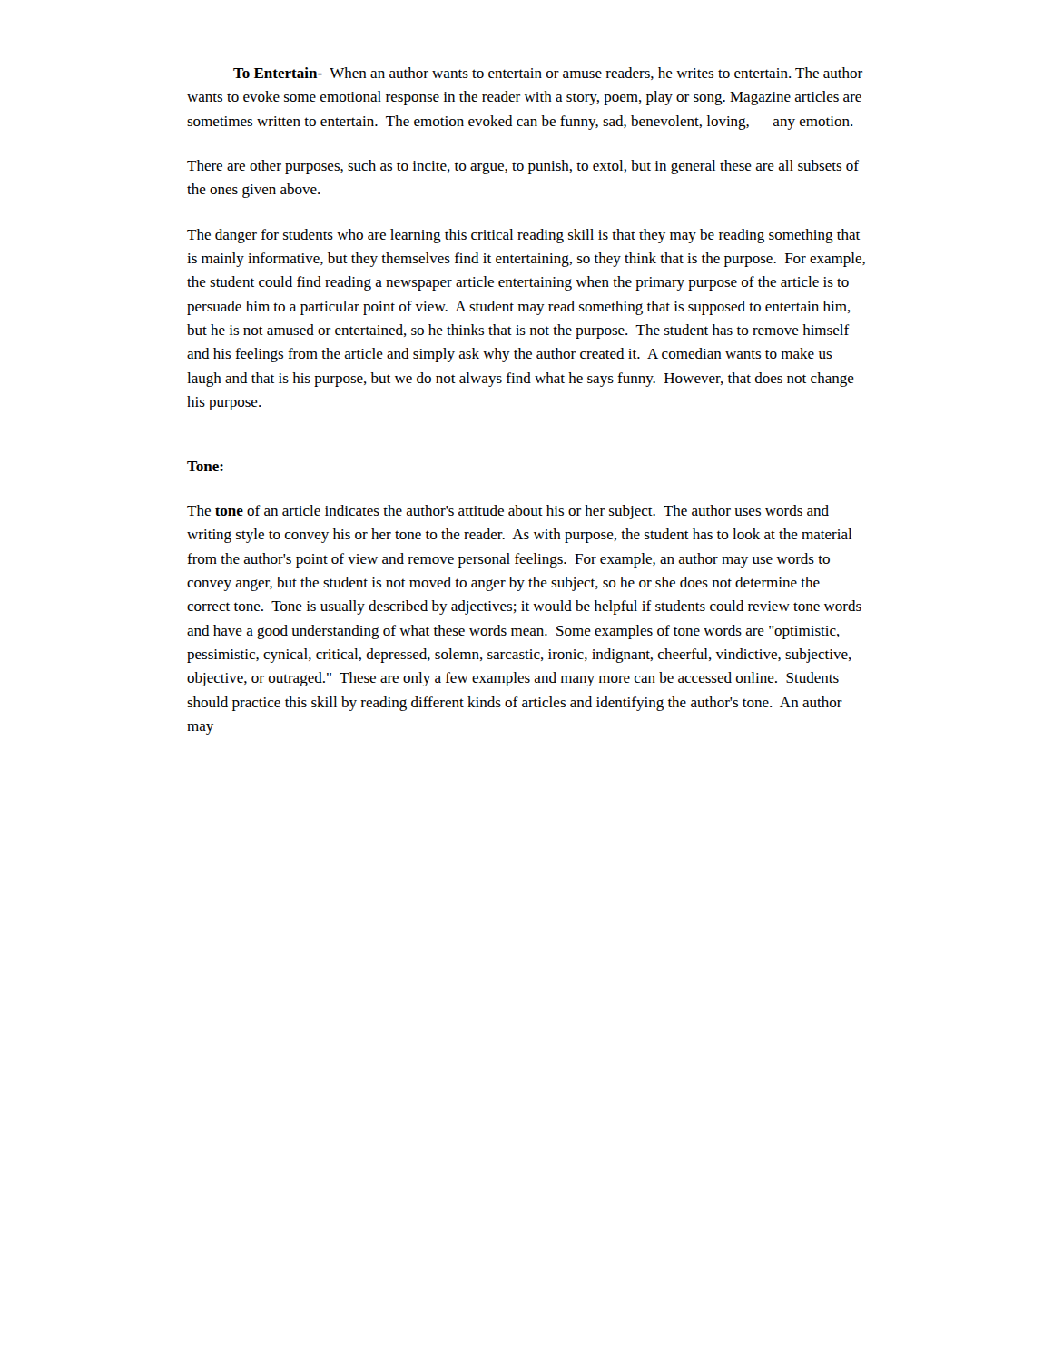To Entertain- When an author wants to entertain or amuse readers, he writes to entertain. The author wants to evoke some emotional response in the reader with a story, poem, play or song. Magazine articles are sometimes written to entertain. The emotion evoked can be funny, sad, benevolent, loving, — any emotion.
There are other purposes, such as to incite, to argue, to punish, to extol, but in general these are all subsets of the ones given above.
The danger for students who are learning this critical reading skill is that they may be reading something that is mainly informative, but they themselves find it entertaining, so they think that is the purpose. For example, the student could find reading a newspaper article entertaining when the primary purpose of the article is to persuade him to a particular point of view. A student may read something that is supposed to entertain him, but he is not amused or entertained, so he thinks that is not the purpose. The student has to remove himself and his feelings from the article and simply ask why the author created it. A comedian wants to make us laugh and that is his purpose, but we do not always find what he says funny. However, that does not change his purpose.
Tone:
The tone of an article indicates the author's attitude about his or her subject. The author uses words and writing style to convey his or her tone to the reader. As with purpose, the student has to look at the material from the author's point of view and remove personal feelings. For example, an author may use words to convey anger, but the student is not moved to anger by the subject, so he or she does not determine the correct tone. Tone is usually described by adjectives; it would be helpful if students could review tone words and have a good understanding of what these words mean. Some examples of tone words are "optimistic, pessimistic, cynical, critical, depressed, solemn, sarcastic, ironic, indignant, cheerful, vindictive, subjective, objective, or outraged." These are only a few examples and many more can be accessed online. Students should practice this skill by reading different kinds of articles and identifying the author's tone. An author may